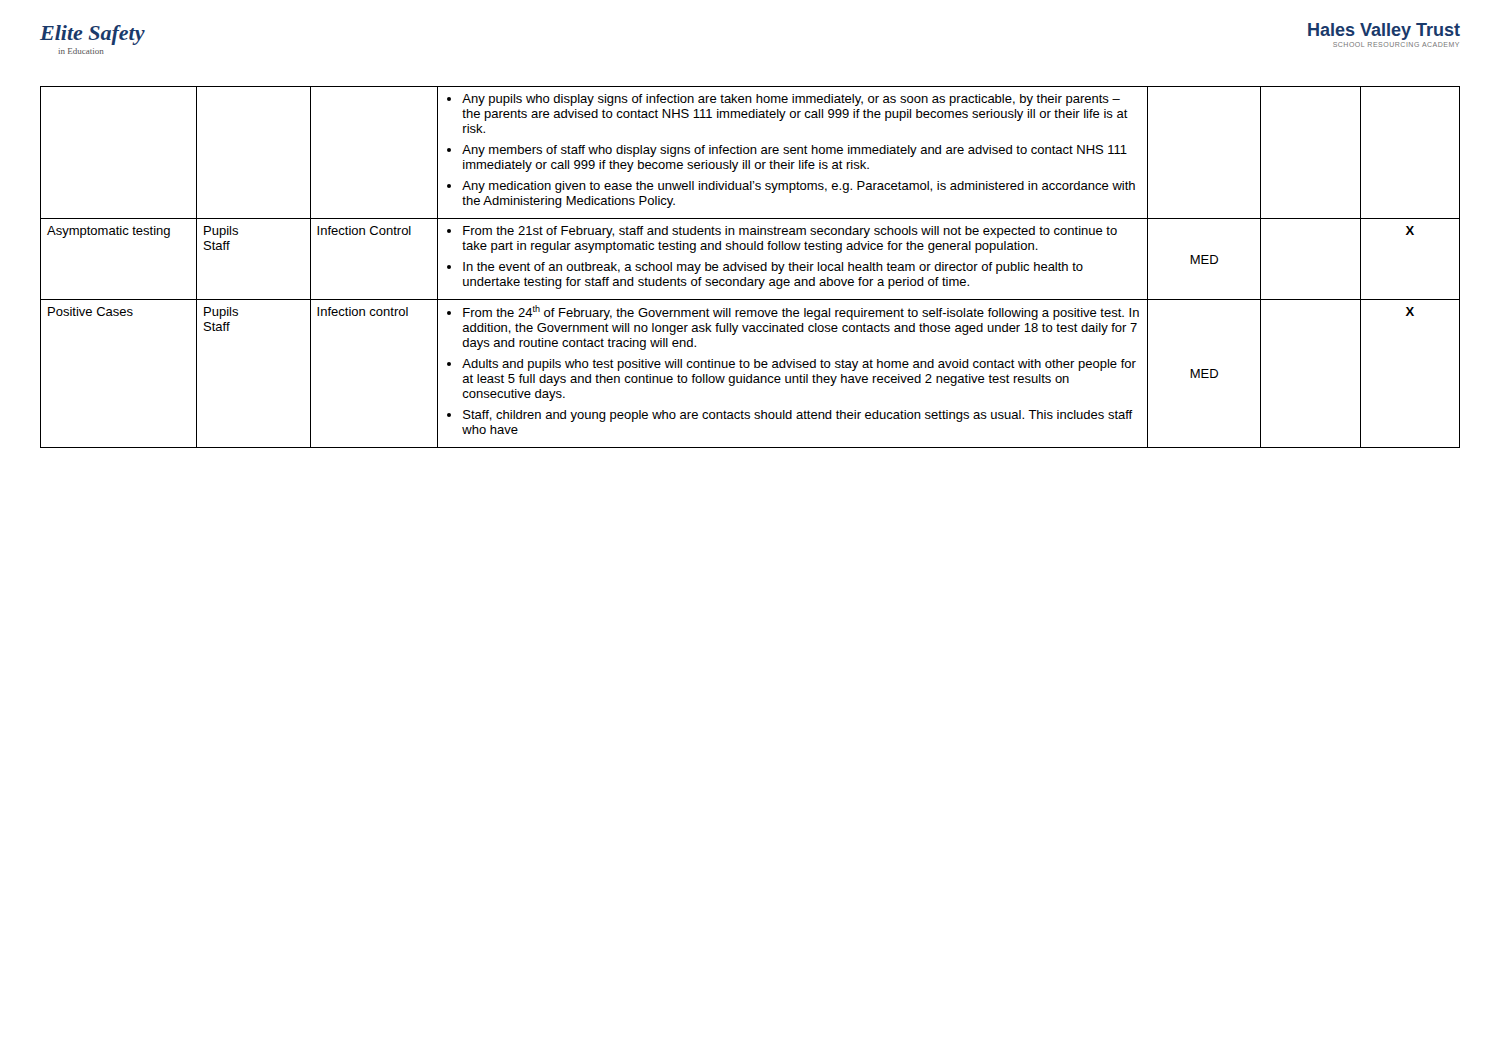Elite Safety
in Education
Hales Valley Trust
SCHOOL RESOURCING ACADEMY
| | | | Any pupils who display signs of infection are taken home immediately, or as soon as practicable, by their parents – the parents are advised to contact NHS 111 immediately or call 999 if the pupil becomes seriously ill or their life is at risk. Any members of staff who display signs of infection are sent home immediately and are advised to contact NHS 111 immediately or call 999 if they become seriously ill or their life is at risk. Any medication given to ease the unwell individual’s symptoms, e.g. Paracetamol, is administered in accordance with the Administering Medications Policy. | | | |
| Asymptomatic testing | Pupils Staff | Infection Control | From the 21st of February, staff and students in mainstream secondary schools will not be expected to continue to take part in regular asymptomatic testing and should follow testing advice for the general population. In the event of an outbreak, a school may be advised by their local health team or director of public health to undertake testing for staff and students of secondary age and above for a period of time. | MED | | X |
| Positive Cases | Pupils Staff | Infection control | From the 24 th of February, the Government will remove the legal requirement to self-isolate following a positive test. In addition, the Government will no longer ask fully vaccinated close contacts and those aged under 18 to test daily for 7 days and routine contact tracing will end. Adults and pupils who test positive will continue to be advised to stay at home and avoid contact with other people for at least 5 full days and then continue to follow guidance until they have received 2 negative test results on consecutive days. Staff, children and young people who are contacts should attend their education settings as usual. This includes staff who have | MED | | X |